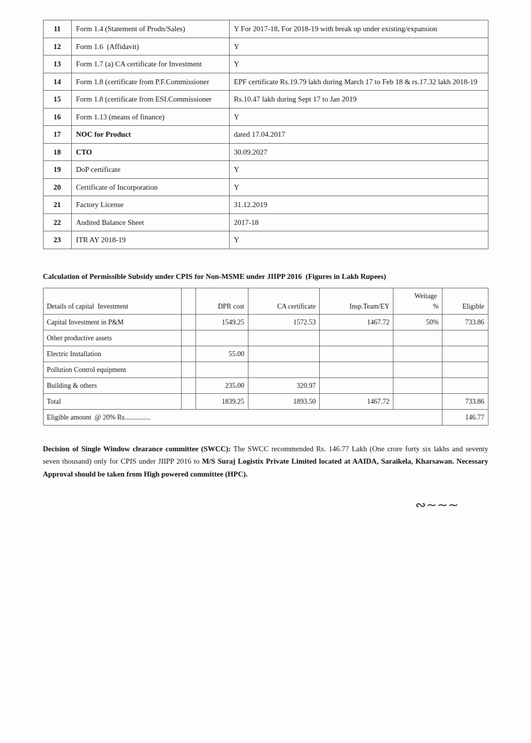| 11 | Form 1.4 (Statement of Prodn/Sales) | Y For 2017-18, For 2018-19 with break up under existing/expansion |
| 12 | Form 1.6 (Affidavit) | Y |
| 13 | Form 1.7 (a) CA certificate for Investment | Y |
| 14 | Form 1.8 (certificate from P.F.Commissioner | EPF certificate Rs.19.79 lakh during March 17 to Feb 18 & rs.17.32 lakh 2018-19 |
| 15 | Form 1.8 (certificate from ESI.Commissioner | Rs.10.47 lakh during Sept 17 to Jan 2019 |
| 16 | Form 1.13 (means of finance) | Y |
| 17 | NOC for Product | dated 17.04.2017 |
| 18 | CTO | 30.09.2027 |
| 19 | DoP certificate | Y |
| 20 | Certificate of Incorporation | Y |
| 21 | Factory License | 31.12.2019 |
| 22 | Audited Balance Sheet | 2017-18 |
| 23 | ITR AY 2018-19 | Y |
Calculation of Permissible Subsidy under CPIS for Non-MSME under JIIPP 2016 (Figures in Lakh Rupees)
| Details of capital Investment | | DPR cost | CA certificate | Insp.Team/EY | Weitage % | Eligible |
| --- | --- | --- | --- | --- | --- | --- |
| Capital Investment in P&M | | 1549.25 | 1572.53 | 1467.72 | 50% | 733.86 |
| Other productive assets | | | | | | |
| Electric Installation | | 55.00 | | | | |
| Pollution Control equipment | | | | | | |
| Building & others | | 235.00 | 320.97 | | | |
| Total | | 1839.25 | 1893.50 | 1467.72 | | 733.86 |
| Eligible amount @ 20% Rs............... | 146.77 |
Decision of Single Window clearance committee (SWCC): The SWCC recommended Rs. 146.77 Lakh (One crore forty six lakhs and seventy seven thousand) only for CPIS under JIIPP 2016 to M/S Suraj Logistix Private Limited located at AAIDA, Saraikela, Kharsawan. Necessary Approval should be taken from High powered committee (HPC).
∾∼∼∼